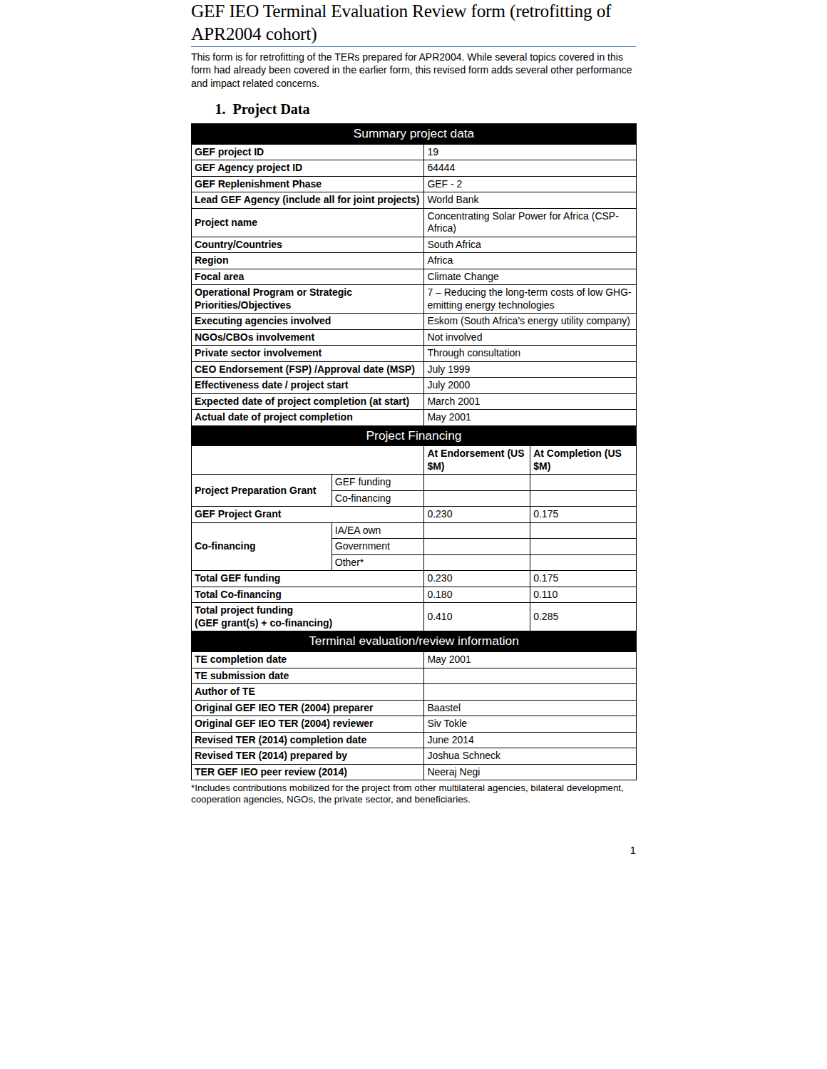GEF IEO Terminal Evaluation Review form (retrofitting of APR2004 cohort)
This form is for retrofitting of the TERs prepared for APR2004. While several topics covered in this form had already been covered in the earlier form, this revised form adds several other performance and impact related concerns.
1. Project Data
| Summary project data |
| --- |
| GEF project ID | 19 |
| GEF Agency project ID | 64444 |
| GEF Replenishment Phase | GEF - 2 |
| Lead GEF Agency (include all for joint projects) | World Bank |
| Project name | Concentrating Solar Power for Africa (CSP-Africa) |
| Country/Countries | South Africa |
| Region | Africa |
| Focal area | Climate Change |
| Operational Program or Strategic Priorities/Objectives | 7 – Reducing the long-term costs of low GHG-emitting energy technologies |
| Executing agencies involved | Eskom (South Africa’s energy utility company) |
| NGOs/CBOs involvement | Not involved |
| Private sector involvement | Through consultation |
| CEO Endorsement (FSP) /Approval date (MSP) | July 1999 |
| Effectiveness date / project start | July 2000 |
| Expected date of project completion (at start) | March 2001 |
| Actual date of project completion | May 2001 |
| Project Financing |
| | At Endorsement (US $M) | At Completion (US $M) |
| Project Preparation Grant | GEF funding | | |
| Co-financing | | |
| GEF Project Grant | 0.230 | 0.175 |
| Co-financing | IA/EA own | | |
| Government | | |
| Other* | | |
| Total GEF funding | 0.230 | 0.175 |
| Total Co-financing | 0.180 | 0.110 |
| Total project funding (GEF grant(s) + co-financing) | 0.410 | 0.285 |
| Terminal evaluation/review information |
| TE completion date | May 2001 |
| TE submission date | |
| Author of TE | |
| Original GEF IEO TER (2004) preparer | Baastel |
| Original GEF IEO TER (2004) reviewer | Siv Tokle |
| Revised TER (2014) completion date | June 2014 |
| Revised TER (2014) prepared by | Joshua Schneck |
| TER GEF IEO peer review (2014) | Neeraj Negi |
*Includes contributions mobilized for the project from other multilateral agencies, bilateral development, cooperation agencies, NGOs, the private sector, and beneficiaries.
1